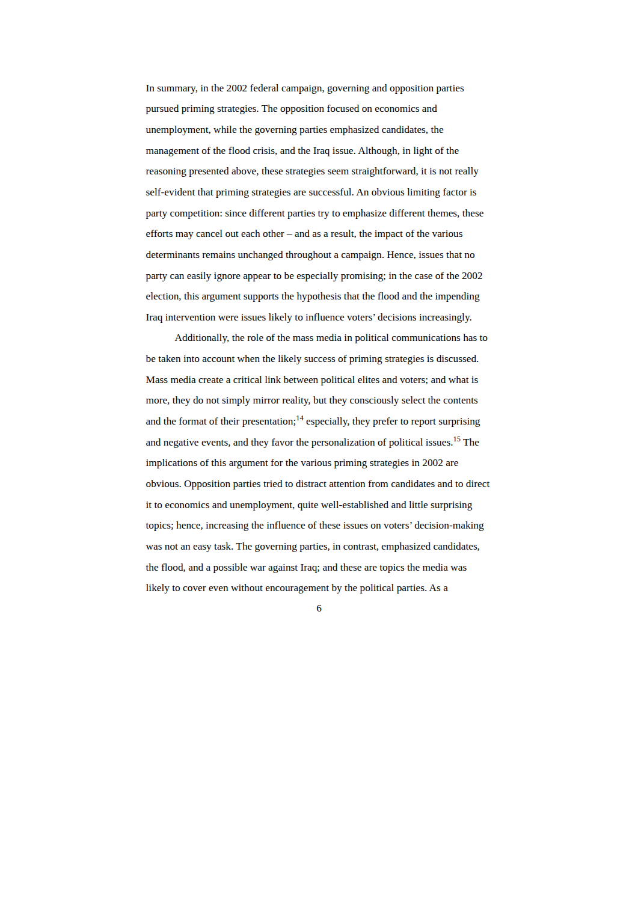In summary, in the 2002 federal campaign, governing and opposition parties pursued priming strategies. The opposition focused on economics and unemployment, while the governing parties emphasized candidates, the management of the flood crisis, and the Iraq issue. Although, in light of the reasoning presented above, these strategies seem straightforward, it is not really self-evident that priming strategies are successful. An obvious limiting factor is party competition: since different parties try to emphasize different themes, these efforts may cancel out each other – and as a result, the impact of the various determinants remains unchanged throughout a campaign. Hence, issues that no party can easily ignore appear to be especially promising; in the case of the 2002 election, this argument supports the hypothesis that the flood and the impending Iraq intervention were issues likely to influence voters’ decisions increasingly.
Additionally, the role of the mass media in political communications has to be taken into account when the likely success of priming strategies is discussed. Mass media create a critical link between political elites and voters; and what is more, they do not simply mirror reality, but they consciously select the contents and the format of their presentation;14 especially, they prefer to report surprising and negative events, and they favor the personalization of political issues.15 The implications of this argument for the various priming strategies in 2002 are obvious. Opposition parties tried to distract attention from candidates and to direct it to economics and unemployment, quite well-established and little surprising topics; hence, increasing the influence of these issues on voters’ decision-making was not an easy task. The governing parties, in contrast, emphasized candidates, the flood, and a possible war against Iraq; and these are topics the media was likely to cover even without encouragement by the political parties. As a
6